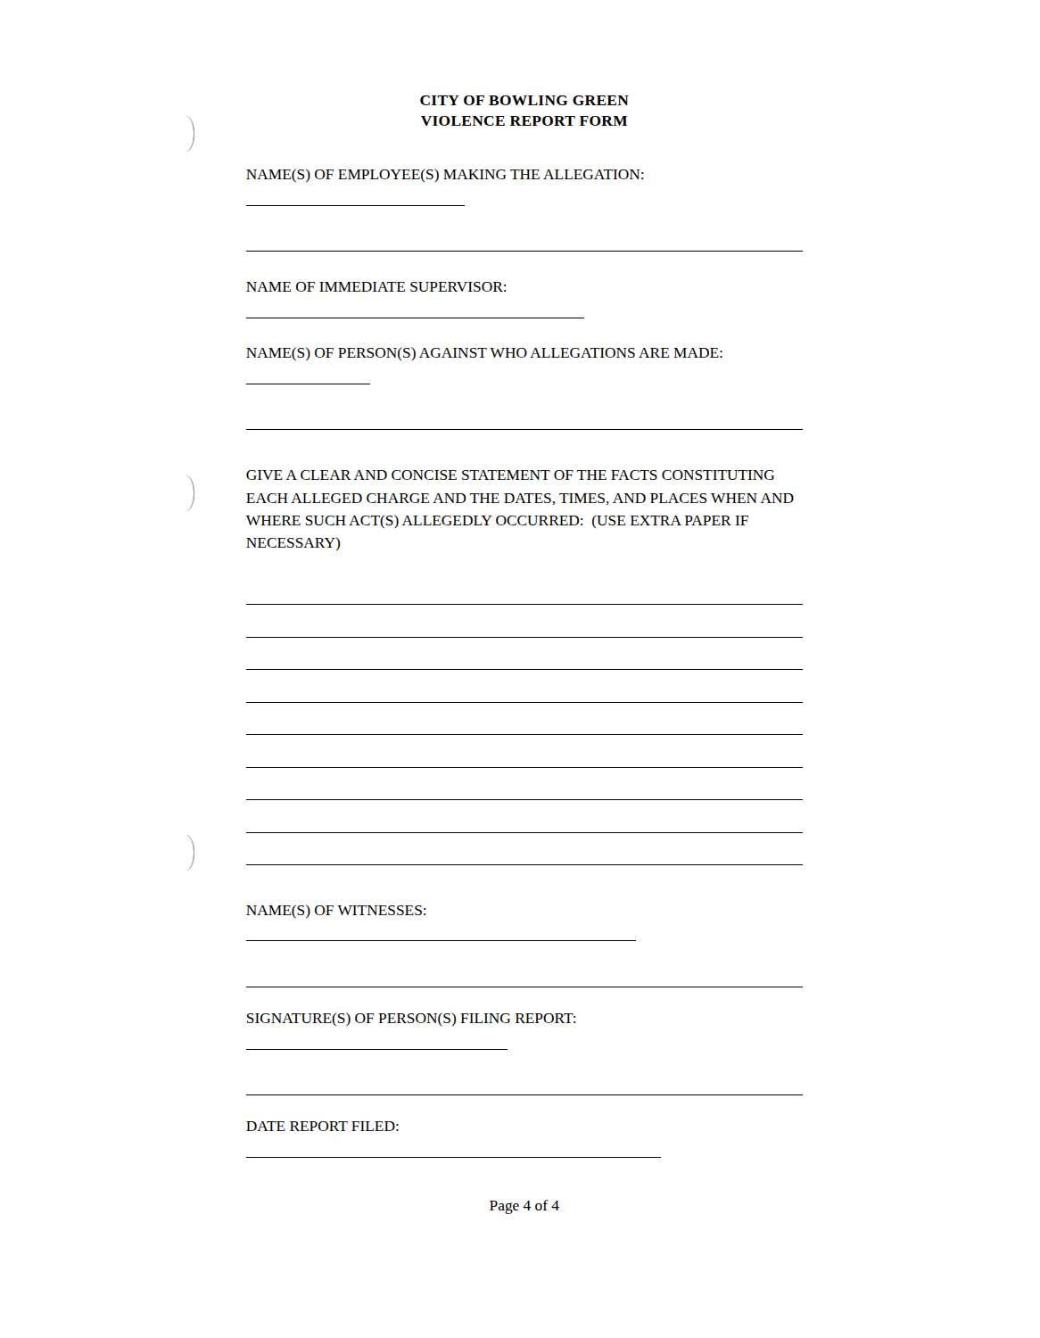CITY OF BOWLING GREEN VIOLENCE REPORT FORM
NAME(S) OF EMPLOYEE(S) MAKING THE ALLEGATION:
NAME OF IMMEDIATE SUPERVISOR:
NAME(S) OF PERSON(S) AGAINST WHO ALLEGATIONS ARE MADE:
GIVE A CLEAR AND CONCISE STATEMENT OF THE FACTS CONSTITUTING EACH ALLEGED CHARGE AND THE DATES, TIMES, AND PLACES WHEN AND WHERE SUCH ACT(S) ALLEGEDLY OCCURRED: (USE EXTRA PAPER IF NECESSARY)
NAME(S) OF WITNESSES:
SIGNATURE(S) OF PERSON(S) FILING REPORT:
DATE REPORT FILED:
Page 4 of 4